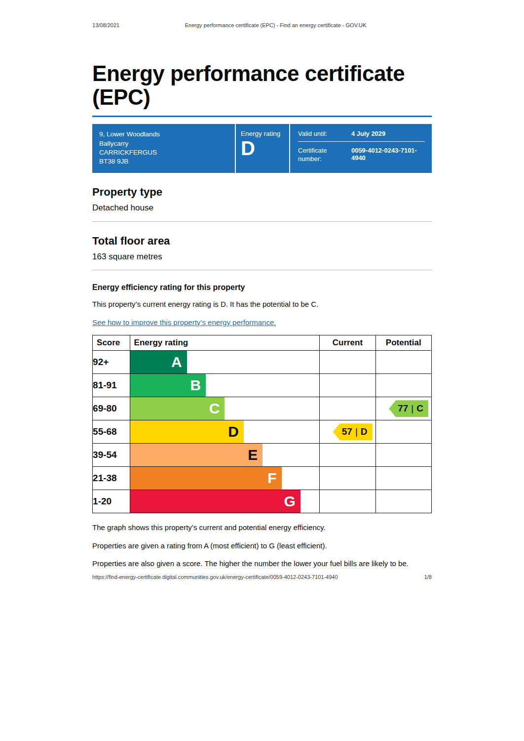13/08/2021
Energy performance certificate (EPC) - Find an energy certificate - GOV.UK
Energy performance certificate (EPC)
9, Lower Woodlands
Ballycarry
CARRICKFERGUS
BT38 9JB
Energy rating
D
Valid until:
4 July 2029
Certificate number:
0059-4012-0243-7101-4940
Property type
Detached house
Total floor area
163 square metres
Energy efficiency rating for this property
This property’s current energy rating is D. It has the potential to be C.
See how to improve this property’s energy performance.
| Score | Energy rating | Current | Potential |
| --- | --- | --- | --- |
| 92+ | A | | |
| 81-91 | B | | |
| 69-80 | C | | 77 / C |
| 55-68 | D | 57 / D | |
| 39-54 | E | | |
| 21-38 | F | | |
| 1-20 | G | | |
The graph shows this property’s current and potential energy efficiency.
Properties are given a rating from A (most efficient) to G (least efficient).
Properties are also given a score. The higher the number the lower your fuel bills are likely to be.
https://find-energy-certificate.digital.communities.gov.uk/energy-certificate/0059-4012-0243-7101-4940
1/8